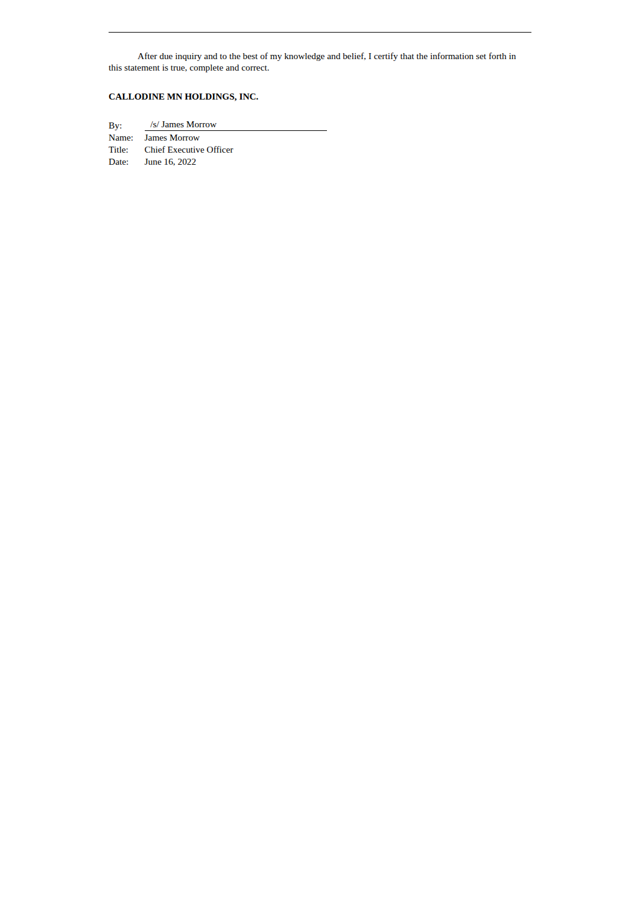After due inquiry and to the best of my knowledge and belief, I certify that the information set forth in this statement is true, complete and correct.
CALLODINE MN HOLDINGS, INC.
| By: | /s/ James Morrow |
| Name: | James Morrow |
| Title: | Chief Executive Officer |
| Date: | June 16, 2022 |